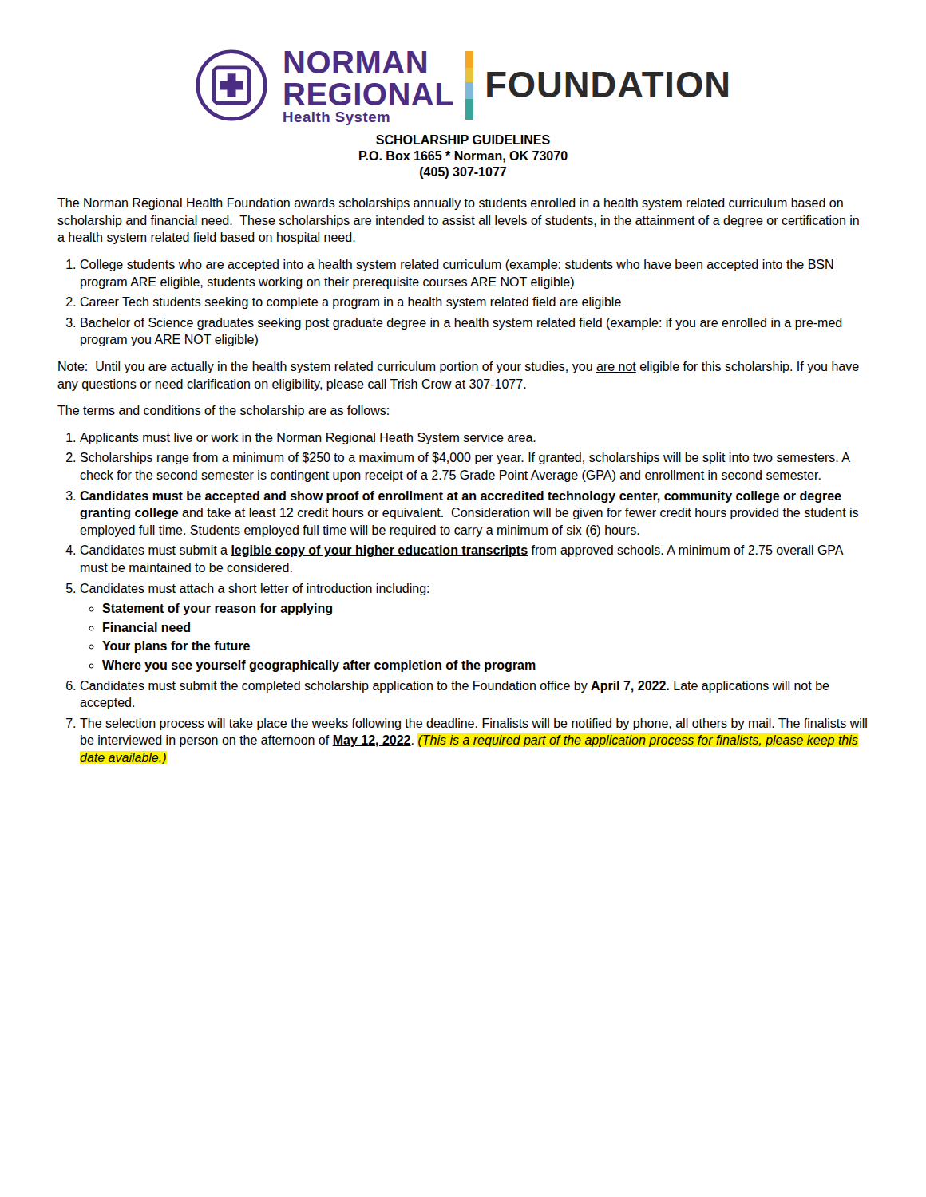NORMAN REGIONAL Health System
FOUNDATION
SCHOLARSHIP GUIDELINES
P.O. Box 1665 * Norman, OK 73070
(405) 307-1077
The Norman Regional Health Foundation awards scholarships annually to students enrolled in a health system related curriculum based on scholarship and financial need. These scholarships are intended to assist all levels of students, in the attainment of a degree or certification in a health system related field based on hospital need.
College students who are accepted into a health system related curriculum (example: students who have been accepted into the BSN program ARE eligible, students working on their prerequisite courses ARE NOT eligible)
Career Tech students seeking to complete a program in a health system related field are eligible
Bachelor of Science graduates seeking post graduate degree in a health system related field (example: if you are enrolled in a pre-med program you ARE NOT eligible)
Note: Until you are actually in the health system related curriculum portion of your studies, you are not eligible for this scholarship. If you have any questions or need clarification on eligibility, please call Trish Crow at 307-1077.
The terms and conditions of the scholarship are as follows:
Applicants must live or work in the Norman Regional Heath System service area.
Scholarships range from a minimum of $250 to a maximum of $4,000 per year. If granted, scholarships will be split into two semesters. A check for the second semester is contingent upon receipt of a 2.75 Grade Point Average (GPA) and enrollment in second semester.
Candidates must be accepted and show proof of enrollment at an accredited technology center, community college or degree granting college and take at least 12 credit hours or equivalent. Consideration will be given for fewer credit hours provided the student is employed full time. Students employed full time will be required to carry a minimum of six (6) hours.
Candidates must submit a legible copy of your higher education transcripts from approved schools. A minimum of 2.75 overall GPA must be maintained to be considered.
Candidates must attach a short letter of introduction including:
Statement of your reason for applying
Financial need
Your plans for the future
Where you see yourself geographically after completion of the program
Candidates must submit the completed scholarship application to the Foundation office by April 7, 2022. Late applications will not be accepted.
The selection process will take place the weeks following the deadline. Finalists will be notified by phone, all others by mail. The finalists will be interviewed in person on the afternoon of May 12, 2022. (This is a required part of the application process for finalists, please keep this date available.)